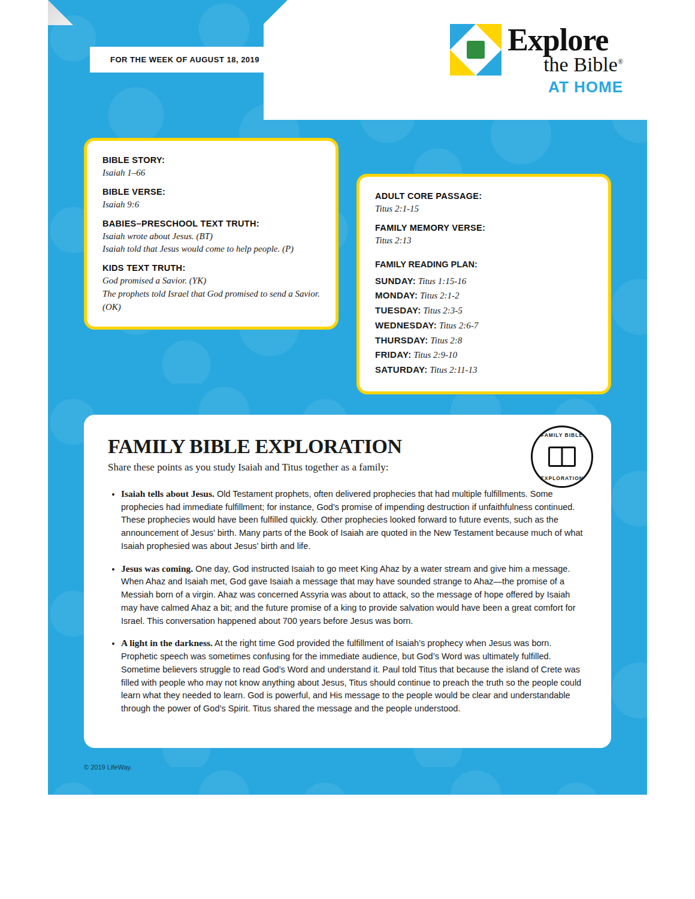FOR THE WEEK OF AUGUST 18, 2019
Explore
the Bible®
AT HOME
BIBLE STORY: Isaiah 1–66 BIBLE VERSE: Isaiah 9:6 BABIES–PRESCHOOL TEXT TRUTH: Isaiah wrote about Jesus. (BT)
Isaiah told that Jesus would come to help people. (P) KIDS TEXT TRUTH: God promised a Savior. (YK)
The prophets told Israel that God promised to send a Savior. (OK)
ADULT CORE PASSAGE: Titus 2:1-15 FAMILY MEMORY VERSE: Titus 2:13
FAMILY READING PLAN:
SUNDAY: Titus 1:15-16
MONDAY: Titus 2:1-2
TUESDAY: Titus 2:3-5
WEDNESDAY: Titus 2:6-7
THURSDAY: Titus 2:8
FRIDAY: Titus 2:9-10
SATURDAY: Titus 2:11-13
FAMILY BIBLE EXPLORATION
FAMILY BIBLE EXPLORATION
Share these points as you study Isaiah and Titus together as a family:
Isaiah tells about Jesus. Old Testament prophets, often delivered prophecies that had multiple fulfillments. Some prophecies had immediate fulfillment; for instance, God’s promise of impending destruction if unfaithfulness continued. These prophecies would have been fulfilled quickly. Other prophecies looked forward to future events, such as the announcement of Jesus’ birth. Many parts of the Book of Isaiah are quoted in the New Testament because much of what Isaiah prophesied was about Jesus’ birth and life.
Jesus was coming. One day, God instructed Isaiah to go meet King Ahaz by a water stream and give him a message. When Ahaz and Isaiah met, God gave Isaiah a message that may have sounded strange to Ahaz—the promise of a Messiah born of a virgin. Ahaz was concerned Assyria was about to attack, so the message of hope offered by Isaiah may have calmed Ahaz a bit; and the future promise of a king to provide salvation would have been a great comfort for Israel. This conversation happened about 700 years before Jesus was born.
A light in the darkness. At the right time God provided the fulfillment of Isaiah’s prophecy when Jesus was born. Prophetic speech was sometimes confusing for the immediate audience, but God’s Word was ultimately fulfilled. Sometime believers struggle to read God’s Word and understand it. Paul told Titus that because the island of Crete was filled with people who may not know anything about Jesus, Titus should continue to preach the truth so the people could learn what they needed to learn. God is powerful, and His message to the people would be clear and understandable through the power of God’s Spirit. Titus shared the message and the people understood.
© 2019 LifeWay.